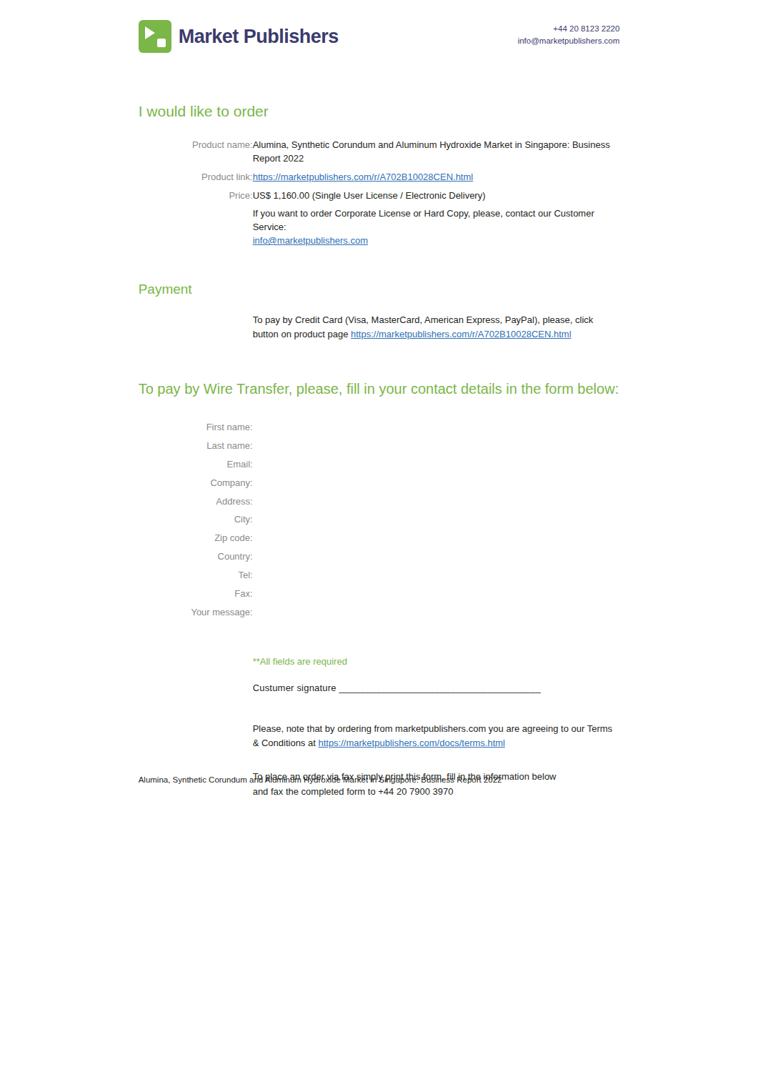Market Publishers
+44 20 8123 2220
info@marketpublishers.com
I would like to order
| Product name: | Alumina, Synthetic Corundum and Aluminum Hydroxide Market in Singapore: Business Report 2022 |
| Product link: | https://marketpublishers.com/r/A702B10028CEN.html |
| Price: | US$ 1,160.00 (Single User License / Electronic Delivery) |
| | If you want to order Corporate License or Hard Copy, please, contact our Customer Service: info@marketpublishers.com |
Payment
To pay by Credit Card (Visa, MasterCard, American Express, PayPal), please, click button on product page https://marketpublishers.com/r/A702B10028CEN.html
To pay by Wire Transfer, please, fill in your contact details in the form below:
| First name: | |
| Last name: | |
| Email: | |
| Company: | |
| Address: | |
| City: | |
| Zip code: | |
| Country: | |
| Tel: | |
| Fax: | |
| Your message: | |
**All fields are required
Custumer signature ______________________________________
Please, note that by ordering from marketpublishers.com you are agreeing to our Terms & Conditions at https://marketpublishers.com/docs/terms.html
To place an order via fax simply print this form, fill in the information below
and fax the completed form to +44 20 7900 3970
Alumina, Synthetic Corundum and Aluminum Hydroxide Market in Singapore: Business Report 2022